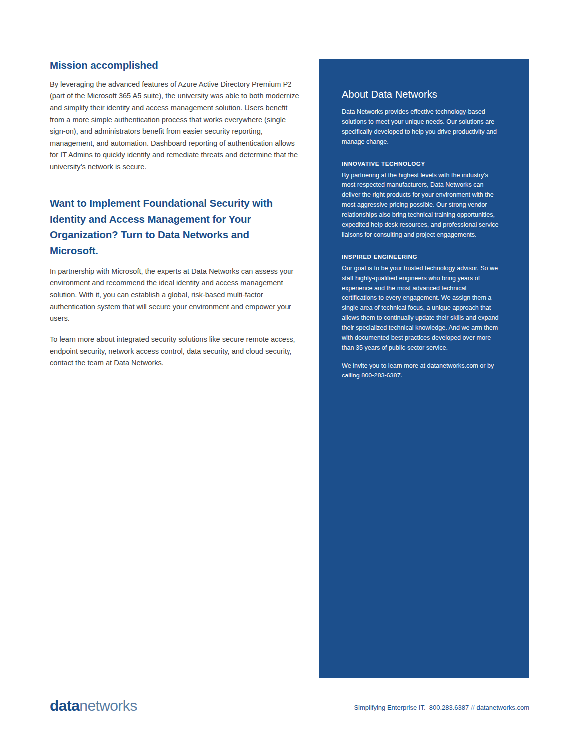Mission accomplished
By leveraging the advanced features of Azure Active Directory Premium P2 (part of the Microsoft 365 A5 suite), the university was able to both modernize and simplify their identity and access management solution. Users benefit from a more simple authentication process that works everywhere (single sign-on), and administrators benefit from easier security reporting, management, and automation. Dashboard reporting of authentication allows for IT Admins to quickly identify and remediate threats and determine that the university's network is secure.
Want to Implement Foundational Security with Identity and Access Management for Your Organization? Turn to Data Networks and Microsoft.
In partnership with Microsoft, the experts at Data Networks can assess your environment and recommend the ideal identity and access management solution. With it, you can establish a global, risk-based multi-factor authentication system that will secure your environment and empower your users.
To learn more about integrated security solutions like secure remote access, endpoint security, network access control, data security, and cloud security, contact the team at Data Networks.
About Data Networks
Data Networks provides effective technology-based solutions to meet your unique needs. Our solutions are specifically developed to help you drive productivity and manage change.
Innovative Technology
By partnering at the highest levels with the industry's most respected manufacturers, Data Networks can deliver the right products for your environment with the most aggressive pricing possible. Our strong vendor relationships also bring technical training opportunities, expedited help desk resources, and professional service liaisons for consulting and project engagements.
Inspired Engineering
Our goal is to be your trusted technology advisor. So we staff highly-qualified engineers who bring years of experience and the most advanced technical certifications to every engagement. We assign them a single area of technical focus, a unique approach that allows them to continually update their skills and expand their specialized technical knowledge. And we arm them with documented best practices developed over more than 35 years of public-sector service.
We invite you to learn more at datanetworks.com or by calling 800-283-6387.
data networks
Simplifying Enterprise IT. 800.283.6387//datanetworks.com